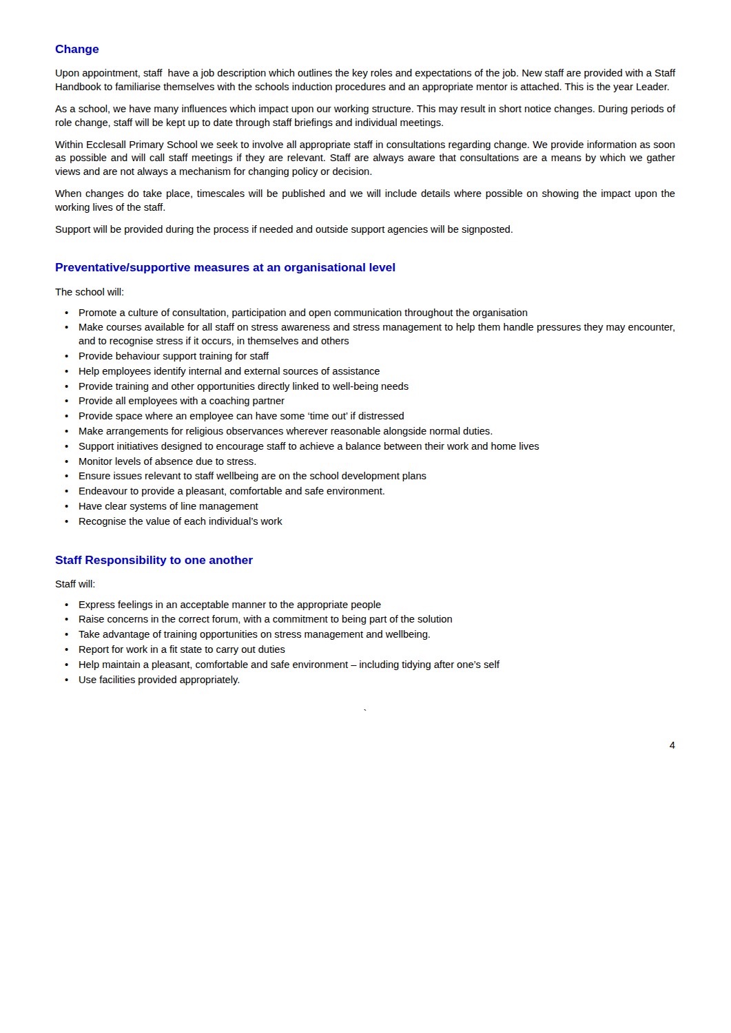Change
Upon appointment, staff have a job description which outlines the key roles and expectations of the job. New staff are provided with a Staff Handbook to familiarise themselves with the schools induction procedures and an appropriate mentor is attached. This is the year Leader.
As a school, we have many influences which impact upon our working structure. This may result in short notice changes. During periods of role change, staff will be kept up to date through staff briefings and individual meetings.
Within Ecclesall Primary School we seek to involve all appropriate staff in consultations regarding change. We provide information as soon as possible and will call staff meetings if they are relevant. Staff are always aware that consultations are a means by which we gather views and are not always a mechanism for changing policy or decision.
When changes do take place, timescales will be published and we will include details where possible on showing the impact upon the working lives of the staff.
Support will be provided during the process if needed and outside support agencies will be signposted.
Preventative/supportive measures at an organisational level
The school will:
Promote a culture of consultation, participation and open communication throughout the organisation
Make courses available for all staff on stress awareness and stress management to help them handle pressures they may encounter, and to recognise stress if it occurs, in themselves and others
Provide behaviour support training for staff
Help employees identify internal and external sources of assistance
Provide training and other opportunities directly linked to well-being needs
Provide all employees with a coaching partner
Provide space where an employee can have some ‘time out’ if distressed
Make arrangements for religious observances wherever reasonable alongside normal duties.
Support initiatives designed to encourage staff to achieve a balance between their work and home lives
Monitor levels of absence due to stress.
Ensure issues relevant to staff wellbeing are on the school development plans
Endeavour to provide a pleasant, comfortable and safe environment.
Have clear systems of line management
Recognise the value of each individual’s work
Staff Responsibility to one another
Staff will:
Express feelings in an acceptable manner to the appropriate people
Raise concerns in the correct forum, with a commitment to being part of the solution
Take advantage of training opportunities on stress management and wellbeing.
Report for work in a fit state to carry out duties
Help maintain a pleasant, comfortable and safe environment – including tidying after one’s self
Use facilities provided appropriately.
`
4